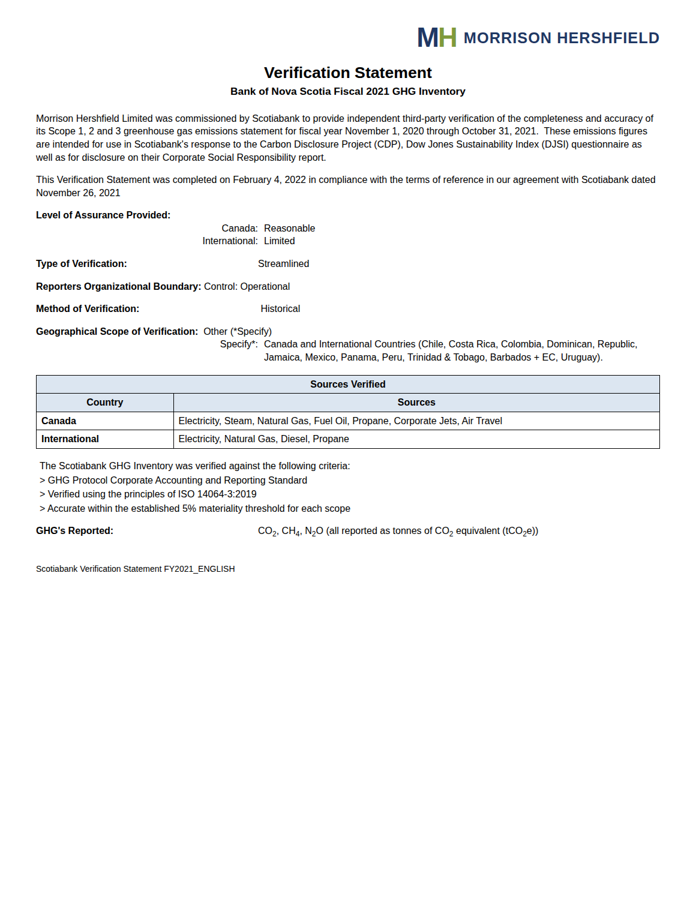MH MORRISON HERSHFIELD
Verification Statement
Bank of Nova Scotia Fiscal 2021 GHG Inventory
Morrison Hershfield Limited was commissioned by Scotiabank to provide independent third-party verification of the completeness and accuracy of its Scope 1, 2 and 3 greenhouse gas emissions statement for fiscal year November 1, 2020 through October 31, 2021. These emissions figures are intended for use in Scotiabank's response to the Carbon Disclosure Project (CDP), Dow Jones Sustainability Index (DJSI) questionnaire as well as for disclosure on their Corporate Social Responsibility report.
This Verification Statement was completed on February 4, 2022 in compliance with the terms of reference in our agreement with Scotiabank dated November 26, 2021
Level of Assurance Provided:
Canada:
Reasonable
International:
Limited
Type of Verification:
Streamlined
Reporters Organizational Boundary:
Control: Operational
Method of Verification:
Historical
Geographical Scope of Verification:
Other (*Specify)
Specify*:
Canada and International Countries (Chile, Costa Rica, Colombia, Dominican, Republic, Jamaica, Mexico, Panama, Peru, Trinidad & Tobago, Barbados + EC, Uruguay).
| Sources Verified |
| --- |
| Country | Sources |
| Canada | Electricity, Steam, Natural Gas, Fuel Oil, Propane, Corporate Jets, Air Travel |
| International | Electricity, Natural Gas, Diesel, Propane |
The Scotiabank GHG Inventory was verified against the following criteria:
> GHG Protocol Corporate Accounting and Reporting Standard
> Verified using the principles of ISO 14064-3:2019
> Accurate within the established 5% materiality threshold for each scope
GHG's Reported:
CO2, CH4, N2O (all reported as tonnes of CO2 equivalent (tCO2e))
Scotiabank Verification Statement FY2021_ENGLISH